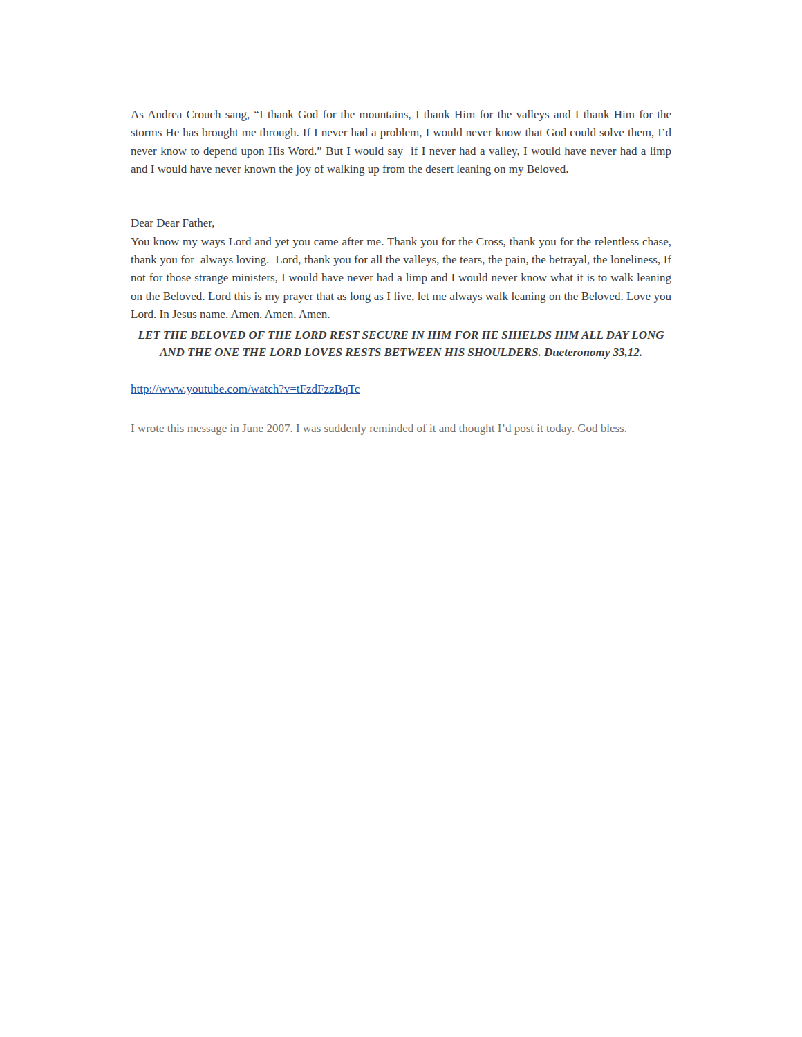As Andrea Crouch sang, “I thank God for the mountains, I thank Him for the valleys and I thank Him for the storms He has brought me through. If I never had a problem, I would never know that God could solve them, I’d never know to depend upon His Word.” But I would say if I never had a valley, I would have never had a limp and I would have never known the joy of walking up from the desert leaning on my Beloved.
Dear Dear Father,
You know my ways Lord and yet you came after me. Thank you for the Cross, thank you for the relentless chase, thank you for always loving. Lord, thank you for all the valleys, the tears, the pain, the betrayal, the loneliness, If not for those strange ministers, I would have never had a limp and I would never know what it is to walk leaning on the Beloved. Lord this is my prayer that as long as I live, let me always walk leaning on the Beloved. Love you Lord. In Jesus name. Amen. Amen. Amen.
Let the beloved of the Lord rest secure in Him for He shields him all day long and the one the Lord loves rests between His shoulders. Dueteronomy 33,12.
http://www.youtube.com/watch?v=tFzdFzzBqTc
I wrote this message in June 2007. I was suddenly reminded of it and thought I’d post it today. God bless.